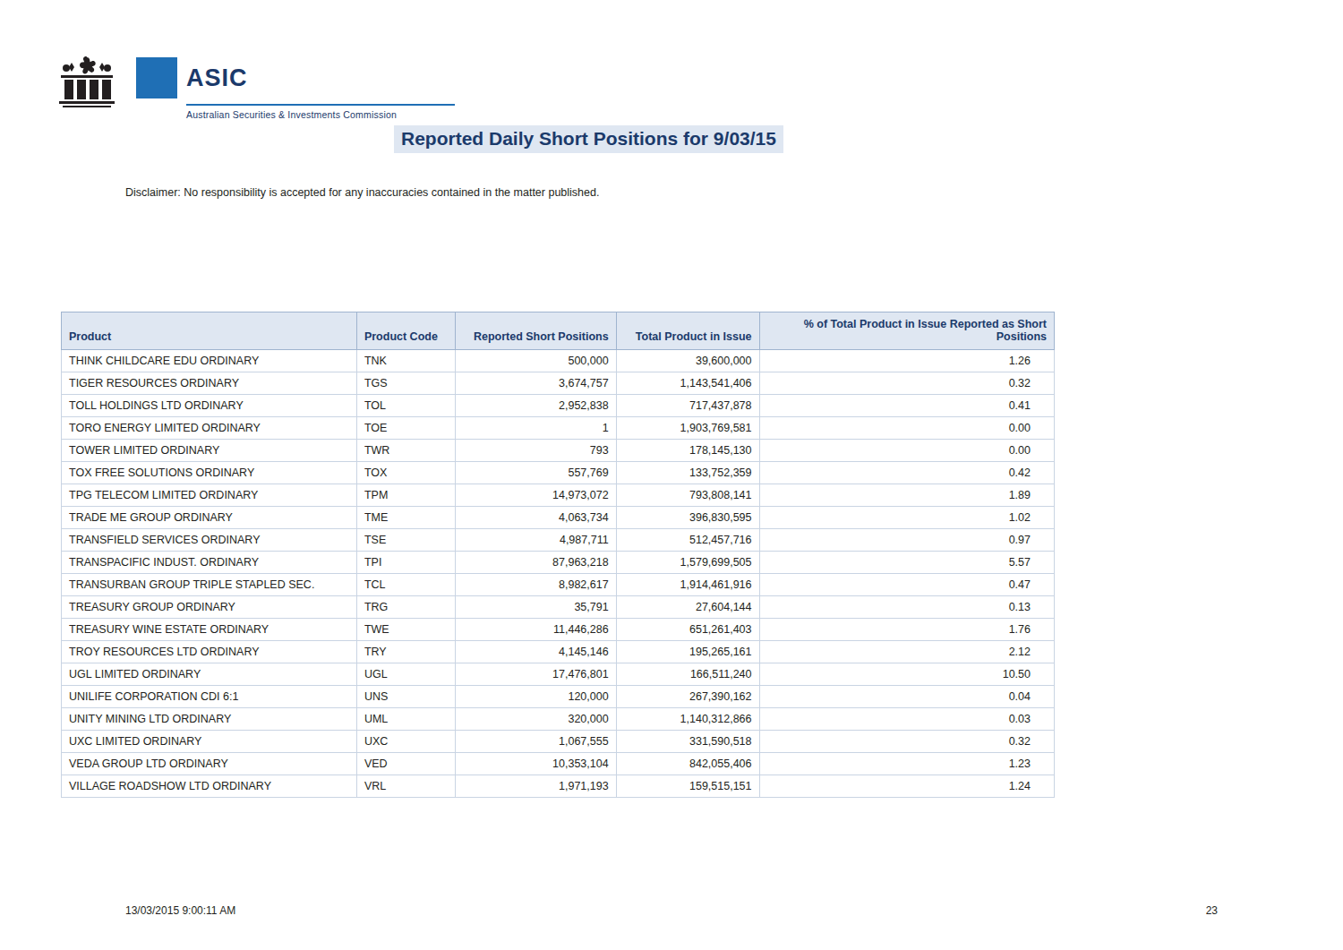ASIC
Australian Securities & Investments Commission
Reported Daily Short Positions for 9/03/15
Disclaimer: No responsibility is accepted for any inaccuracies contained in the matter published.
| Product | Product Code | Reported Short Positions | Total Product in Issue | % of Total Product in Issue Reported as Short Positions |
| --- | --- | --- | --- | --- |
| THINK CHILDCARE EDU ORDINARY | TNK | 500,000 | 39,600,000 | 1.26 |
| TIGER RESOURCES ORDINARY | TGS | 3,674,757 | 1,143,541,406 | 0.32 |
| TOLL HOLDINGS LTD ORDINARY | TOL | 2,952,838 | 717,437,878 | 0.41 |
| TORO ENERGY LIMITED ORDINARY | TOE | 1 | 1,903,769,581 | 0.00 |
| TOWER LIMITED ORDINARY | TWR | 793 | 178,145,130 | 0.00 |
| TOX FREE SOLUTIONS ORDINARY | TOX | 557,769 | 133,752,359 | 0.42 |
| TPG TELECOM LIMITED ORDINARY | TPM | 14,973,072 | 793,808,141 | 1.89 |
| TRADE ME GROUP ORDINARY | TME | 4,063,734 | 396,830,595 | 1.02 |
| TRANSFIELD SERVICES ORDINARY | TSE | 4,987,711 | 512,457,716 | 0.97 |
| TRANSPACIFIC INDUST. ORDINARY | TPI | 87,963,218 | 1,579,699,505 | 5.57 |
| TRANSURBAN GROUP TRIPLE STAPLED SEC. | TCL | 8,982,617 | 1,914,461,916 | 0.47 |
| TREASURY GROUP ORDINARY | TRG | 35,791 | 27,604,144 | 0.13 |
| TREASURY WINE ESTATE ORDINARY | TWE | 11,446,286 | 651,261,403 | 1.76 |
| TROY RESOURCES LTD ORDINARY | TRY | 4,145,146 | 195,265,161 | 2.12 |
| UGL LIMITED ORDINARY | UGL | 17,476,801 | 166,511,240 | 10.50 |
| UNILIFE CORPORATION CDI 6:1 | UNS | 120,000 | 267,390,162 | 0.04 |
| UNITY MINING LTD ORDINARY | UML | 320,000 | 1,140,312,866 | 0.03 |
| UXC LIMITED ORDINARY | UXC | 1,067,555 | 331,590,518 | 0.32 |
| VEDA GROUP LTD ORDINARY | VED | 10,353,104 | 842,055,406 | 1.23 |
| VILLAGE ROADSHOW LTD ORDINARY | VRL | 1,971,193 | 159,515,151 | 1.24 |
13/03/2015 9:00:11 AM
23